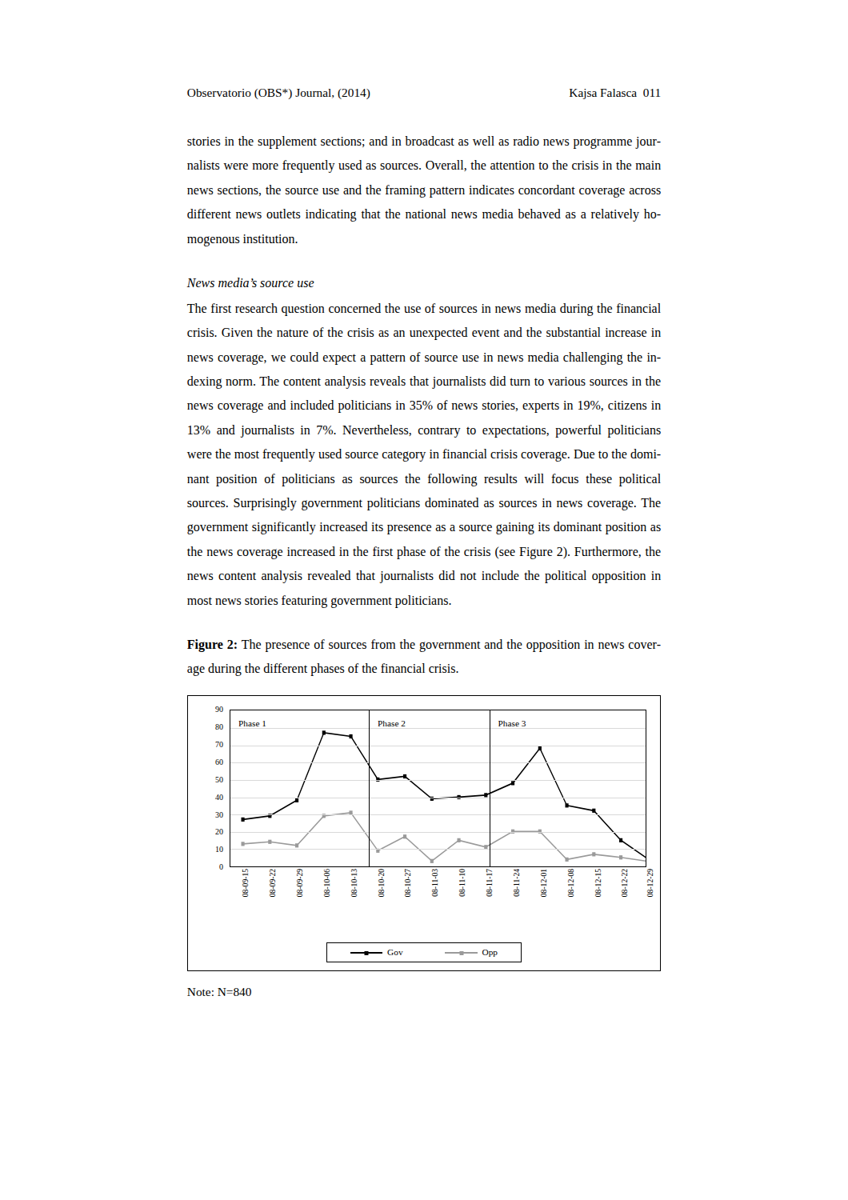Observatorio (OBS*) Journal, (2014)
Kajsa Falasca 011
stories in the supplement sections; and in broadcast as well as radio news programme journalists were more frequently used as sources. Overall, the attention to the crisis in the main news sections, the source use and the framing pattern indicates concordant coverage across different news outlets indicating that the national news media behaved as a relatively homogenous institution.
News media’s source use
The first research question concerned the use of sources in news media during the financial crisis. Given the nature of the crisis as an unexpected event and the substantial increase in news coverage, we could expect a pattern of source use in news media challenging the indexing norm. The content analysis reveals that journalists did turn to various sources in the news coverage and included politicians in 35% of news stories, experts in 19%, citizens in 13% and journalists in 7%. Nevertheless, contrary to expectations, powerful politicians were the most frequently used source category in financial crisis coverage. Due to the dominant position of politicians as sources the following results will focus these political sources. Surprisingly government politicians dominated as sources in news coverage. The government significantly increased its presence as a source gaining its dominant position as the news coverage increased in the first phase of the crisis (see Figure 2). Furthermore, the news content analysis revealed that journalists did not include the political opposition in most news stories featuring government politicians.
Figure 2: The presence of sources from the government and the opposition in news coverage during the different phases of the financial crisis.
90 80 70 60 50 40 30 20 10 0
Phase 1
Phase 2
Phase 3
08-09-15 08-09-22 08-09-29 08-10-06 08-10-13 08-10-20 08-10-27 08-11-03 08-11-10 08-11-17 08-11-24 08-12-01 08-12-08 08-12-15 08-12-22 08-12-29
Gov
Opp
Note: N=840